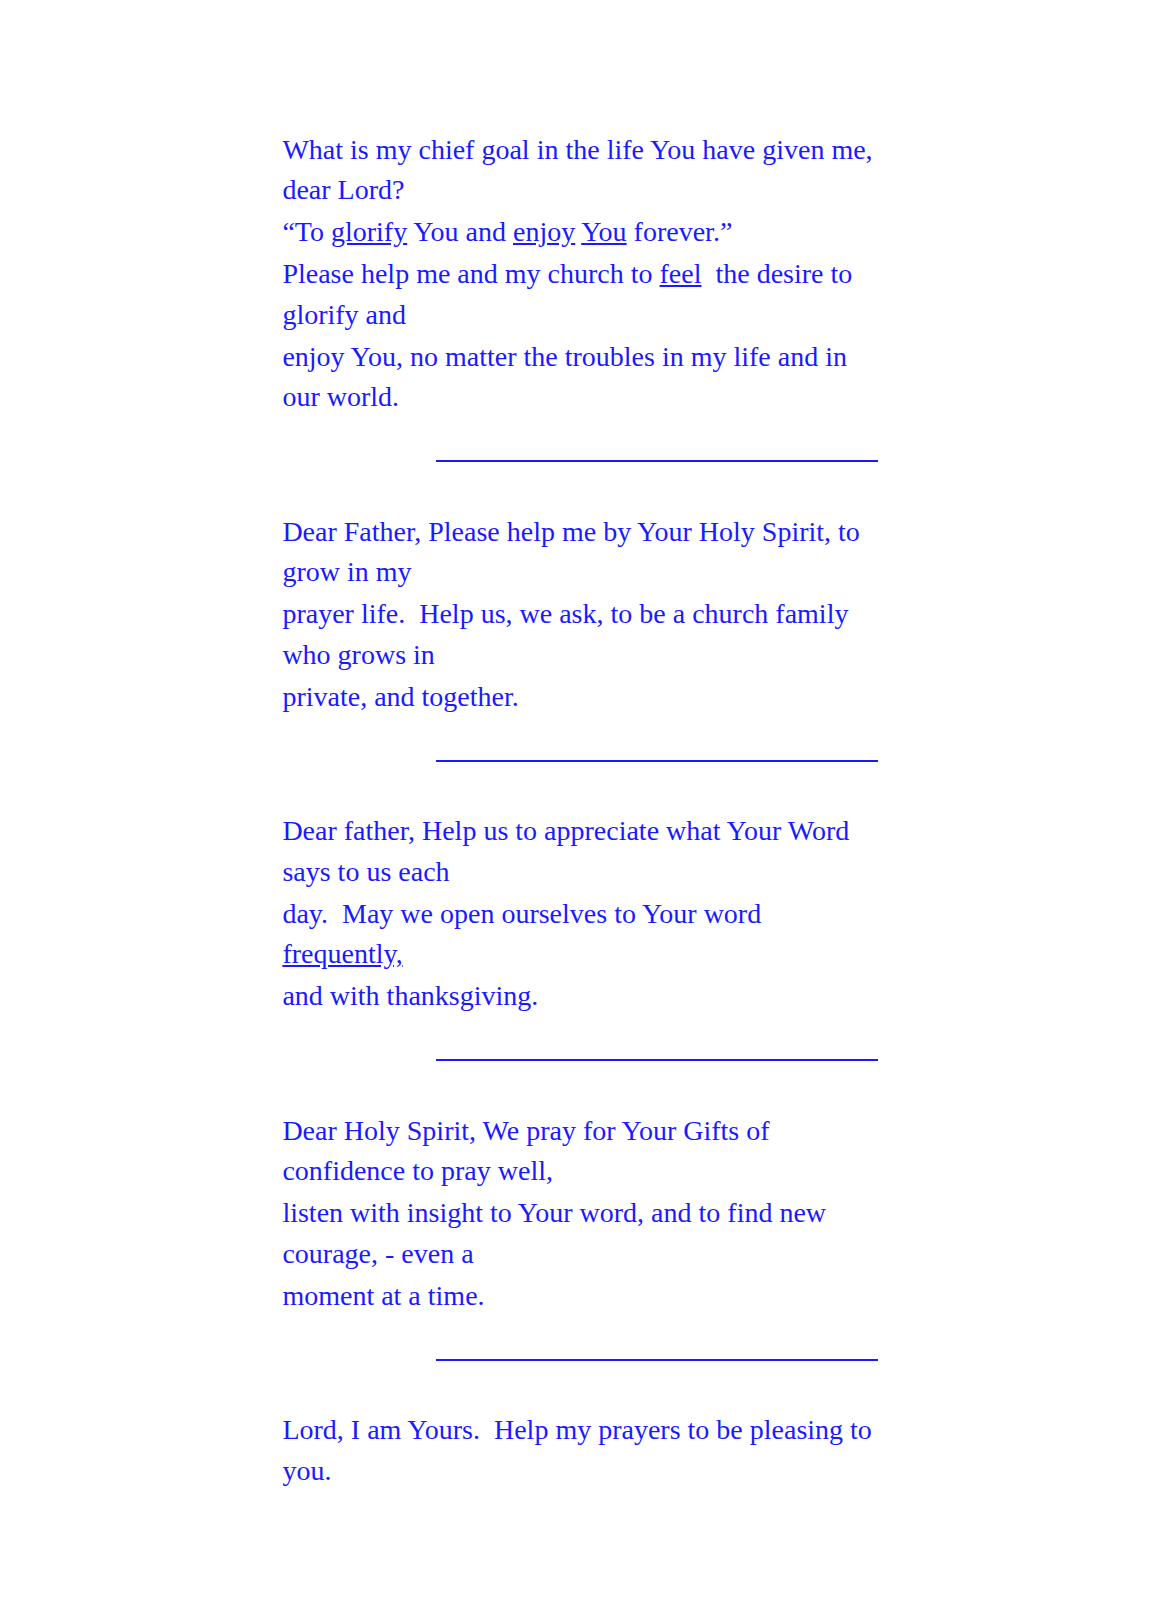What is my chief goal in the life You have given me, dear Lord?
“To glorify You and enjoy You forever.”
Please help me and my church to feel the desire to glorify and
enjoy You, no matter the troubles in my life and in our world.
Dear Father, Please help me by Your Holy Spirit, to grow in my
prayer life. Help us, we ask, to be a church family who grows in
private, and together.
Dear father, Help us to appreciate what Your Word says to us each
day. May we open ourselves to Your word frequently,
and with thanksgiving.
Dear Holy Spirit, We pray for Your Gifts of confidence to pray well,
listen with insight to Your word, and to find new courage, - even a
moment at a time.
Lord, I am Yours. Help my prayers to be pleasing to you.